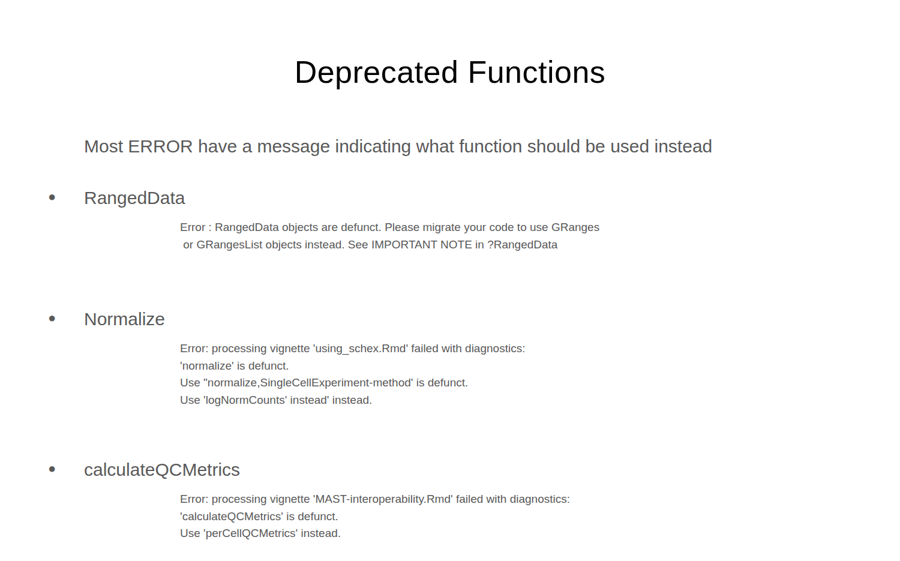Deprecated Functions
Most ERROR have a message indicating what function should be used instead
RangedData
Error : RangedData objects are defunct. Please migrate your code to use GRanges
or GRangesList objects instead. See IMPORTANT NOTE in ?RangedData
Normalize
Error: processing vignette 'using_schex.Rmd' failed with diagnostics:
'normalize' is defunct.
Use "normalize,SingleCellExperiment-method' is defunct.
Use 'logNormCounts' instead' instead.
calculateQCMetrics
Error: processing vignette 'MAST-interoperability.Rmd' failed with diagnostics:
'calculateQCMetrics' is defunct.
Use 'perCellQCMetrics' instead.